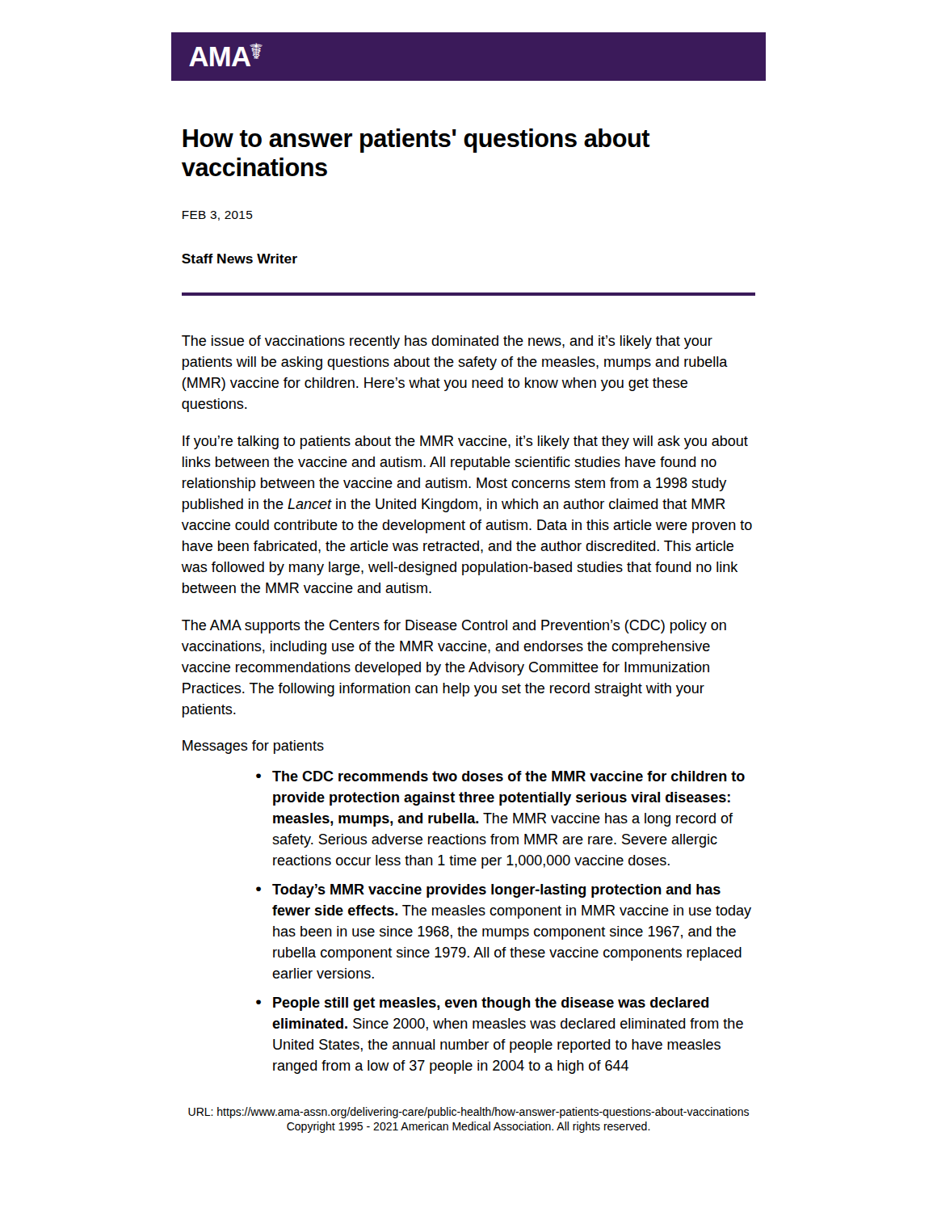AMA☤
How to answer patients' questions about vaccinations
FEB 3, 2015
Staff News Writer
The issue of vaccinations recently has dominated the news, and it’s likely that your patients will be asking questions about the safety of the measles, mumps and rubella (MMR) vaccine for children. Here’s what you need to know when you get these questions.
If you’re talking to patients about the MMR vaccine, it’s likely that they will ask you about links between the vaccine and autism. All reputable scientific studies have found no relationship between the vaccine and autism. Most concerns stem from a 1998 study published in the Lancet in the United Kingdom, in which an author claimed that MMR vaccine could contribute to the development of autism. Data in this article were proven to have been fabricated, the article was retracted, and the author discredited. This article was followed by many large, well-designed population-based studies that found no link between the MMR vaccine and autism.
The AMA supports the Centers for Disease Control and Prevention’s (CDC) policy on vaccinations, including use of the MMR vaccine, and endorses the comprehensive vaccine recommendations developed by the Advisory Committee for Immunization Practices. The following information can help you set the record straight with your patients.
Messages for patients
The CDC recommends two doses of the MMR vaccine for children to provide protection against three potentially serious viral diseases: measles, mumps, and rubella. The MMR vaccine has a long record of safety. Serious adverse reactions from MMR are rare. Severe allergic reactions occur less than 1 time per 1,000,000 vaccine doses.
Today’s MMR vaccine provides longer-lasting protection and has fewer side effects. The measles component in MMR vaccine in use today has been in use since 1968, the mumps component since 1967, and the rubella component since 1979. All of these vaccine components replaced earlier versions.
People still get measles, even though the disease was declared eliminated. Since 2000, when measles was declared eliminated from the United States, the annual number of people reported to have measles ranged from a low of 37 people in 2004 to a high of 644
URL: https://www.ama-assn.org/delivering-care/public-health/how-answer-patients-questions-about-vaccinations
Copyright 1995 - 2021 American Medical Association. All rights reserved.